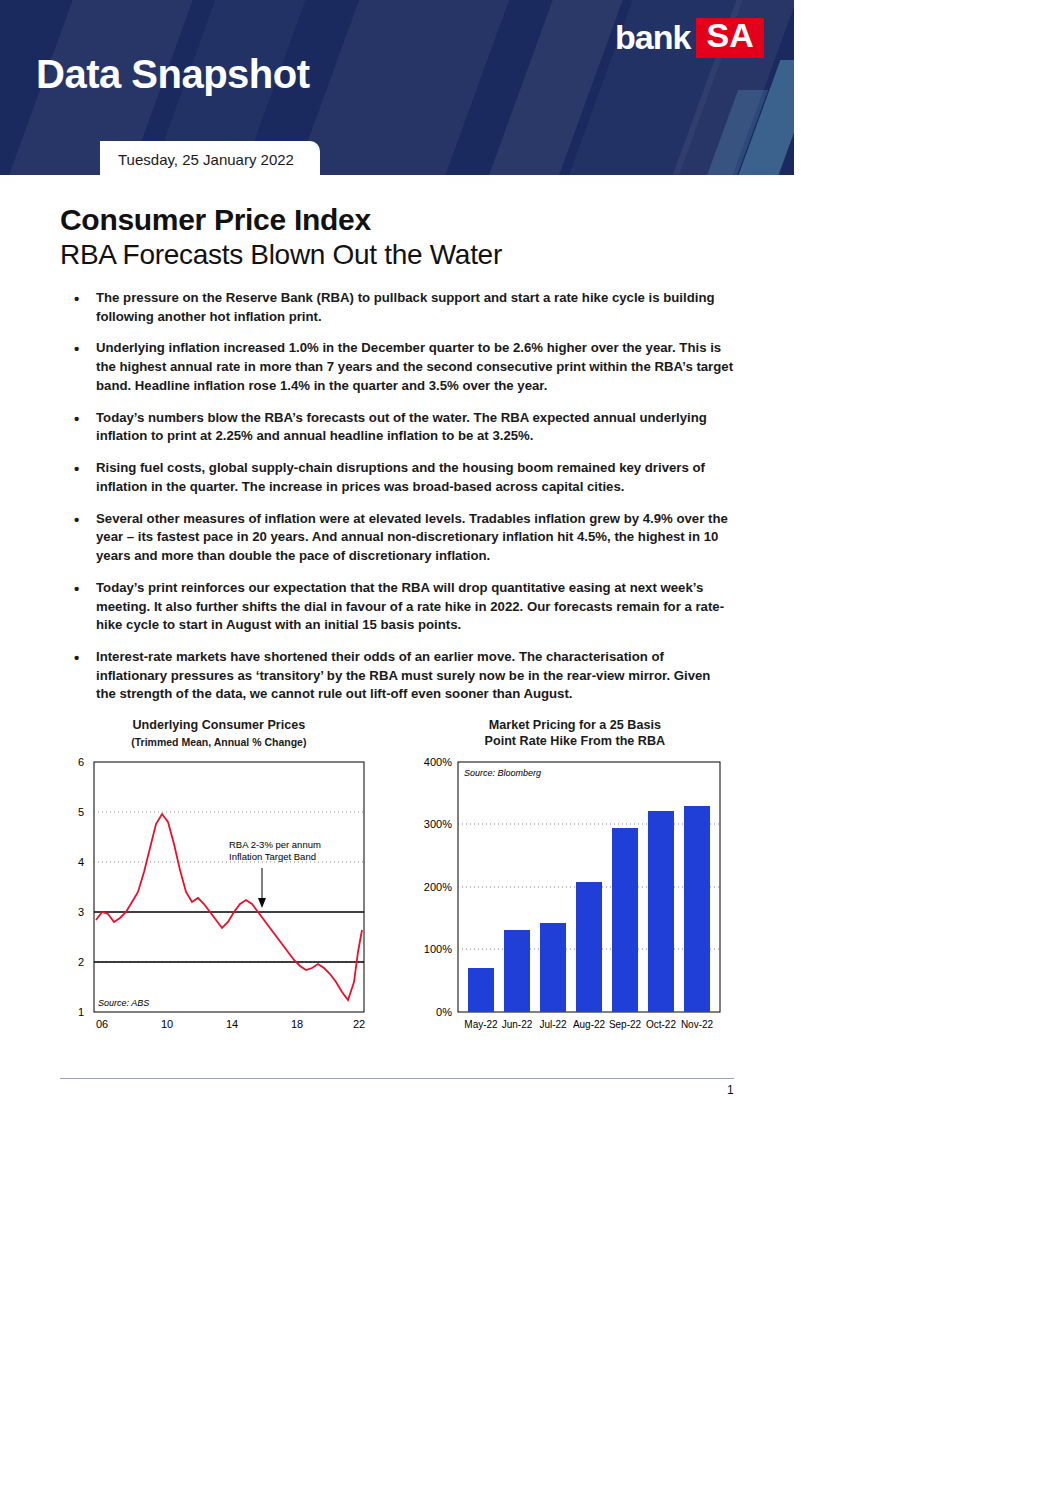Data Snapshot
bank SA
Tuesday, 25 January 2022
Consumer Price Index
RBA Forecasts Blown Out the Water
The pressure on the Reserve Bank (RBA) to pullback support and start a rate hike cycle is building following another hot inflation print.
Underlying inflation increased 1.0% in the December quarter to be 2.6% higher over the year. This is the highest annual rate in more than 7 years and the second consecutive print within the RBA’s target band. Headline inflation rose 1.4% in the quarter and 3.5% over the year.
Today’s numbers blow the RBA’s forecasts out of the water. The RBA expected annual underlying inflation to print at 2.25% and annual headline inflation to be at 3.25%.
Rising fuel costs, global supply-chain disruptions and the housing boom remained key drivers of inflation in the quarter. The increase in prices was broad-based across capital cities.
Several other measures of inflation were at elevated levels. Tradables inflation grew by 4.9% over the year – its fastest pace in 20 years. And annual non-discretionary inflation hit 4.5%, the highest in 10 years and more than double the pace of discretionary inflation.
Today’s print reinforces our expectation that the RBA will drop quantitative easing at next week’s meeting. It also further shifts the dial in favour of a rate hike in 2022. Our forecasts remain for a rate-hike cycle to start in August with an initial 15 basis points.
Interest-rate markets have shortened their odds of an earlier move. The characterisation of inflationary pressures as ‘transitory’ by the RBA must surely now be in the rear-view mirror. Given the strength of the data, we cannot rule out lift-off even sooner than August.
Underlying Consumer Prices
(Trimmed Mean, Annual % Change)
6 5 4 3 2 1 06 10 14 18 22 RBA 2-3% per annum Inflation Target Band Source: ABS
Market Pricing for a 25 Basis
Point Rate Hike From the RBA
400% 300% 200% 100% 0% Source: Bloomberg May-22 Jun-22 Jul-22 Aug-22 Sep-22 Oct-22 Nov-22
1